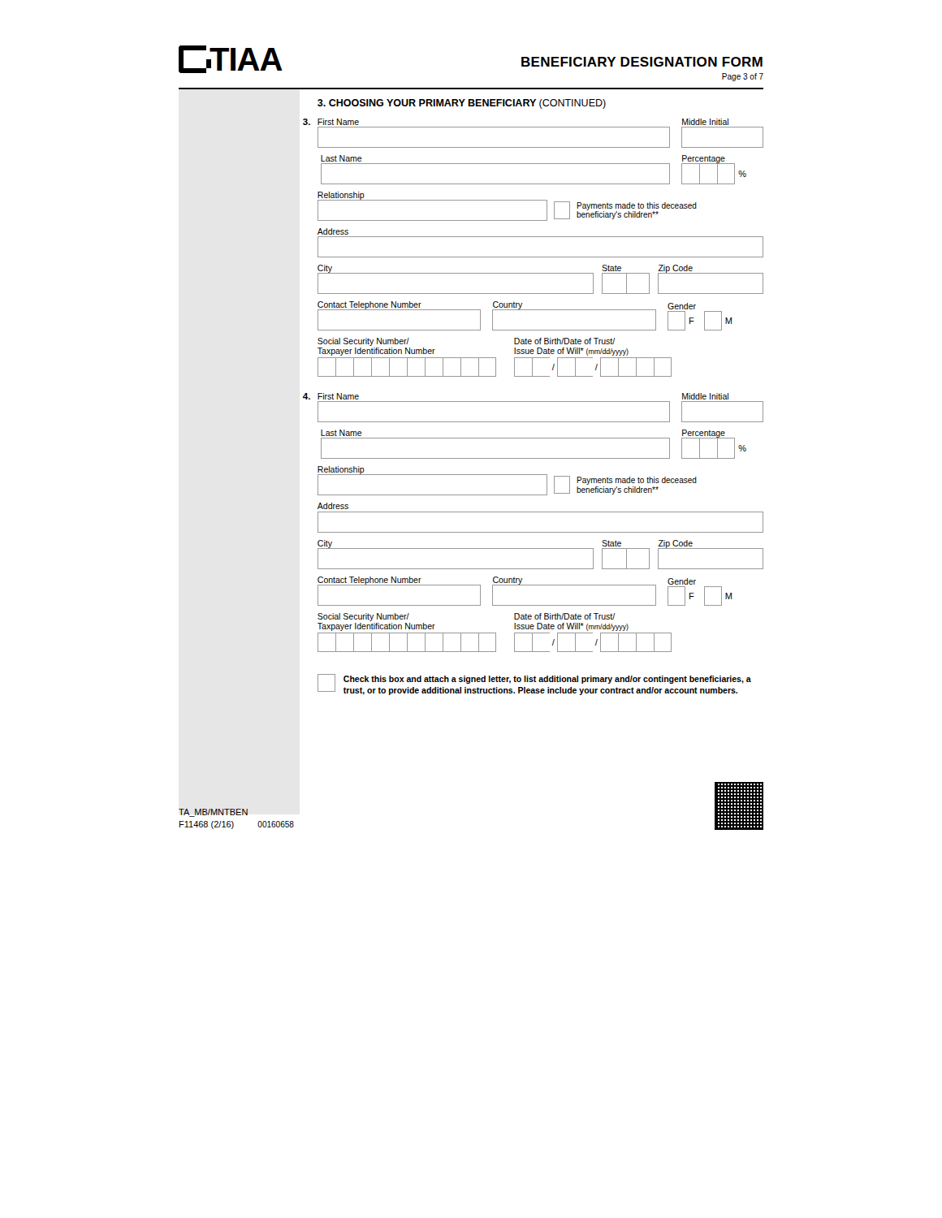TIAA
BENEFICIARY DESIGNATION FORM
Page 3 of 7
3. CHOOSING YOUR PRIMARY BENEFICIARY (CONTINUED)
3.
First Name
Middle Initial
Last Name
Percentage
%
Relationship
Payments made to this deceased
beneficiary's children**
Address
City
State
Zip Code
Contact Telephone Number
Country
Gender
F
M
Social Security Number/
Taxpayer Identification Number
Date of Birth/Date of Trust/
Issue Date of Will* (mm/dd/yyyy)
/
/
4.
First Name
Middle Initial
Last Name
Percentage
%
Relationship
Payments made to this deceased
beneficiary's children**
Address
City
State
Zip Code
Contact Telephone Number
Country
Gender
F
M
Social Security Number/
Taxpayer Identification Number
Date of Birth/Date of Trust/
Issue Date of Will* (mm/dd/yyyy)
/
/
Check this box and attach a signed letter, to list additional primary and/or contingent beneficiaries, a trust, or to provide additional instructions. Please include your contract and/or account numbers.
TA_MB/MNTBEN
F11468 (2/16) 00160658